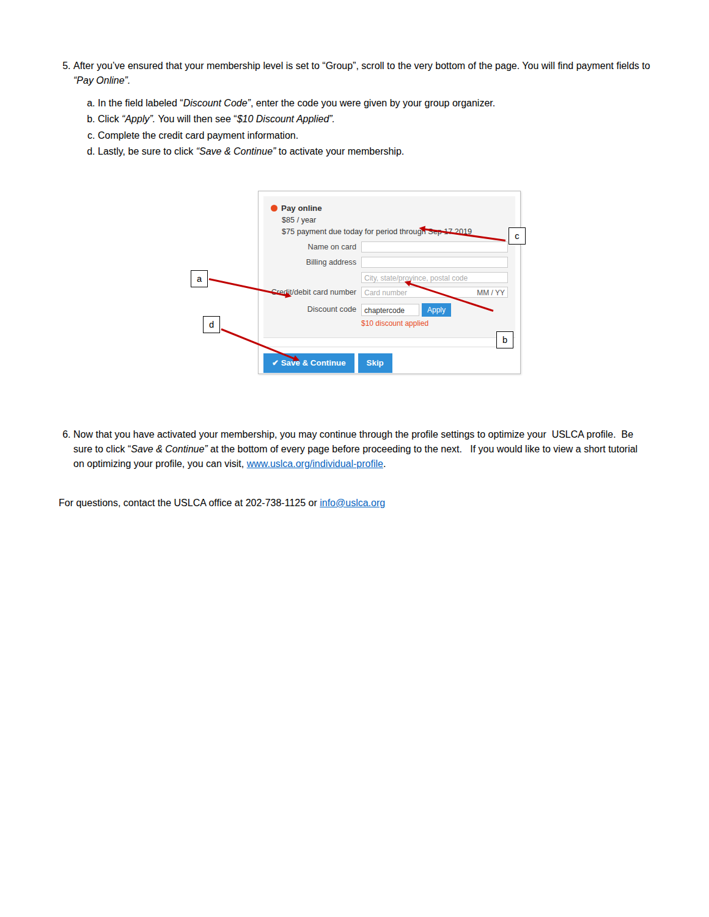After you’ve ensured that your membership level is set to “Group”, scroll to the very bottom of the page. You will find payment fields to “Pay Online”.
In the field labeled “Discount Code”, enter the code you were given by your group organizer.
Click “Apply”. You will then see “$10 Discount Applied”.
Complete the credit card payment information.
Lastly, be sure to click “Save & Continue” to activate your membership.
Pay online
$85 / year
$75 payment due today for period through Sep 17 2019
Name on card
Billing address
City, state/province, postal code
Credit/debit card number
Card number MM / YY
Discount code
chaptercode
Apply
$10 discount applied
✔ Save & Continue
Skip
a
b
c
d
Now that you have activated your membership, you may continue through the profile settings to optimize your USLCA profile. Be sure to click “Save & Continue” at the bottom of every page before proceeding to the next. If you would like to view a short tutorial on optimizing your profile, you can visit, www.uslca.org/individual-profile.
For questions, contact the USLCA office at 202-738-1125 or info@uslca.org